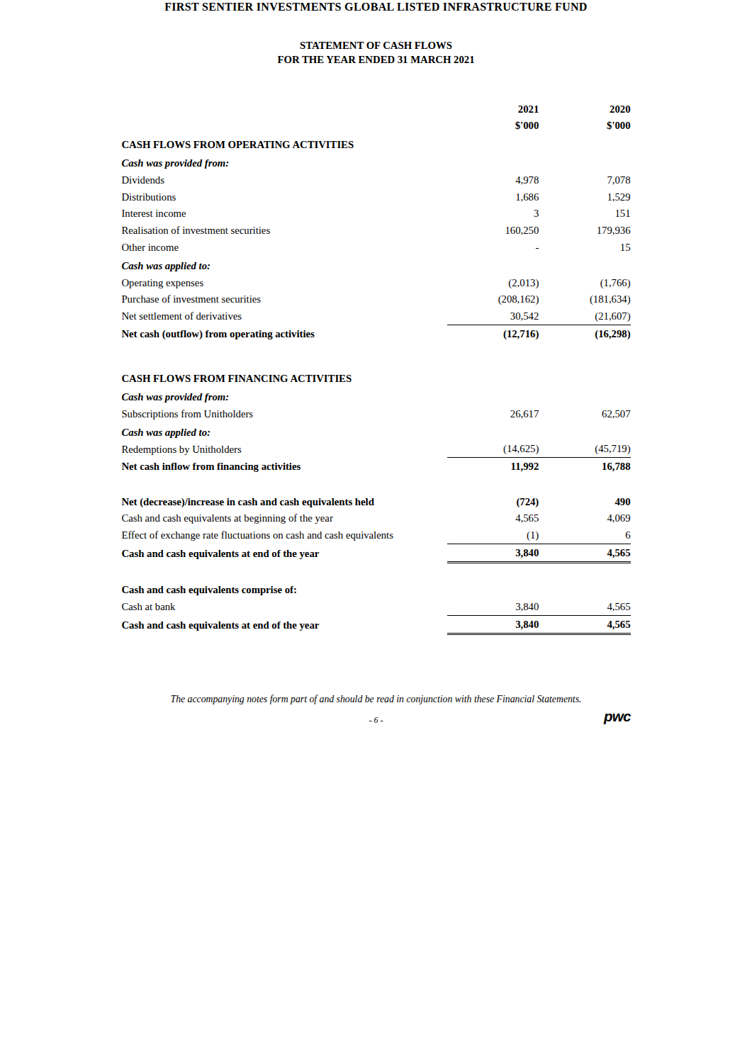First Sentier Investments Global Listed Infrastructure Fund
Statement of Cash Flows
For the Year Ended 31 March 2021
| | 2021 | 2020 |
| --- | --- | --- |
| | $'000 | $'000 |
| Cash Flows from Operating Activities | | |
| Cash was provided from: | | |
| Dividends | 4,978 | 7,078 |
| Distributions | 1,686 | 1,529 |
| Interest income | 3 | 151 |
| Realisation of investment securities | 160,250 | 179,936 |
| Other income | - | 15 |
| Cash was applied to: | | |
| Operating expenses | (2,013) | (1,766) |
| Purchase of investment securities | (208,162) | (181,634) |
| Net settlement of derivatives | 30,542 | (21,607) |
| Net cash (outflow) from operating activities | (12,716) | (16,298) |
| Cash Flows from Financing Activities | | |
| Cash was provided from: | | |
| Subscriptions from Unitholders | 26,617 | 62,507 |
| Cash was applied to: | | |
| Redemptions by Unitholders | (14,625) | (45,719) |
| Net cash inflow from financing activities | 11,992 | 16,788 |
| Net (decrease)/increase in cash and cash equivalents held | (724) | 490 |
| Cash and cash equivalents at beginning of the year | 4,565 | 4,069 |
| Effect of exchange rate fluctuations on cash and cash equivalents | (1) | 6 |
| Cash and cash equivalents at end of the year | 3,840 | 4,565 |
| Cash and cash equivalents comprise of: | | |
| Cash at bank | 3,840 | 4,565 |
| Cash and cash equivalents at end of the year | 3,840 | 4,565 |
The accompanying notes form part of and should be read in conjunction with these Financial Statements.
- 6 - pwc